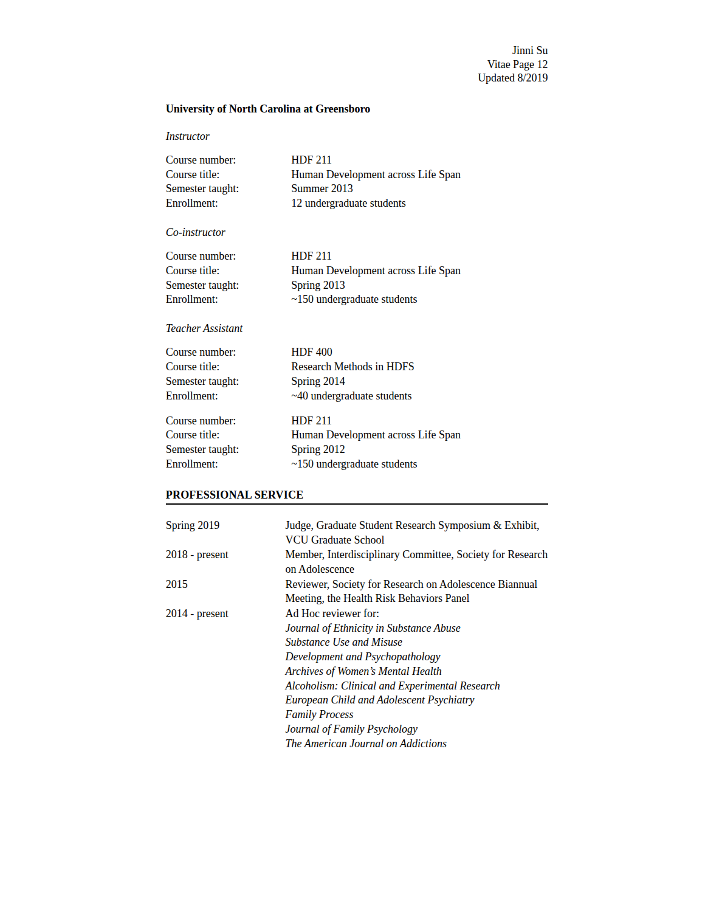Jinni Su
Vitae Page 12
Updated 8/2019
University of North Carolina at Greensboro
Instructor
| Course number: | HDF 211 |
| Course title: | Human Development across Life Span |
| Semester taught: | Summer 2013 |
| Enrollment: | 12 undergraduate students |
Co-instructor
| Course number: | HDF 211 |
| Course title: | Human Development across Life Span |
| Semester taught: | Spring 2013 |
| Enrollment: | ~150 undergraduate students |
Teacher Assistant
| Course number: | HDF 400 |
| Course title: | Research Methods in HDFS |
| Semester taught: | Spring 2014 |
| Enrollment: | ~40 undergraduate students |
| Course number: | HDF 211 |
| Course title: | Human Development across Life Span |
| Semester taught: | Spring 2012 |
| Enrollment: | ~150 undergraduate students |
PROFESSIONAL SERVICE
| Spring 2019 | Judge, Graduate Student Research Symposium & Exhibit, VCU Graduate School |
| 2018 - present | Member, Interdisciplinary Committee, Society for Research on Adolescence |
| 2015 | Reviewer, Society for Research on Adolescence Biannual Meeting, the Health Risk Behaviors Panel |
| 2014 - present | Ad Hoc reviewer for: Journal of Ethnicity in Substance Abuse Substance Use and Misuse Development and Psychopathology Archives of Women’s Mental Health Alcoholism: Clinical and Experimental Research European Child and Adolescent Psychiatry Family Process Journal of Family Psychology The American Journal on Addictions |